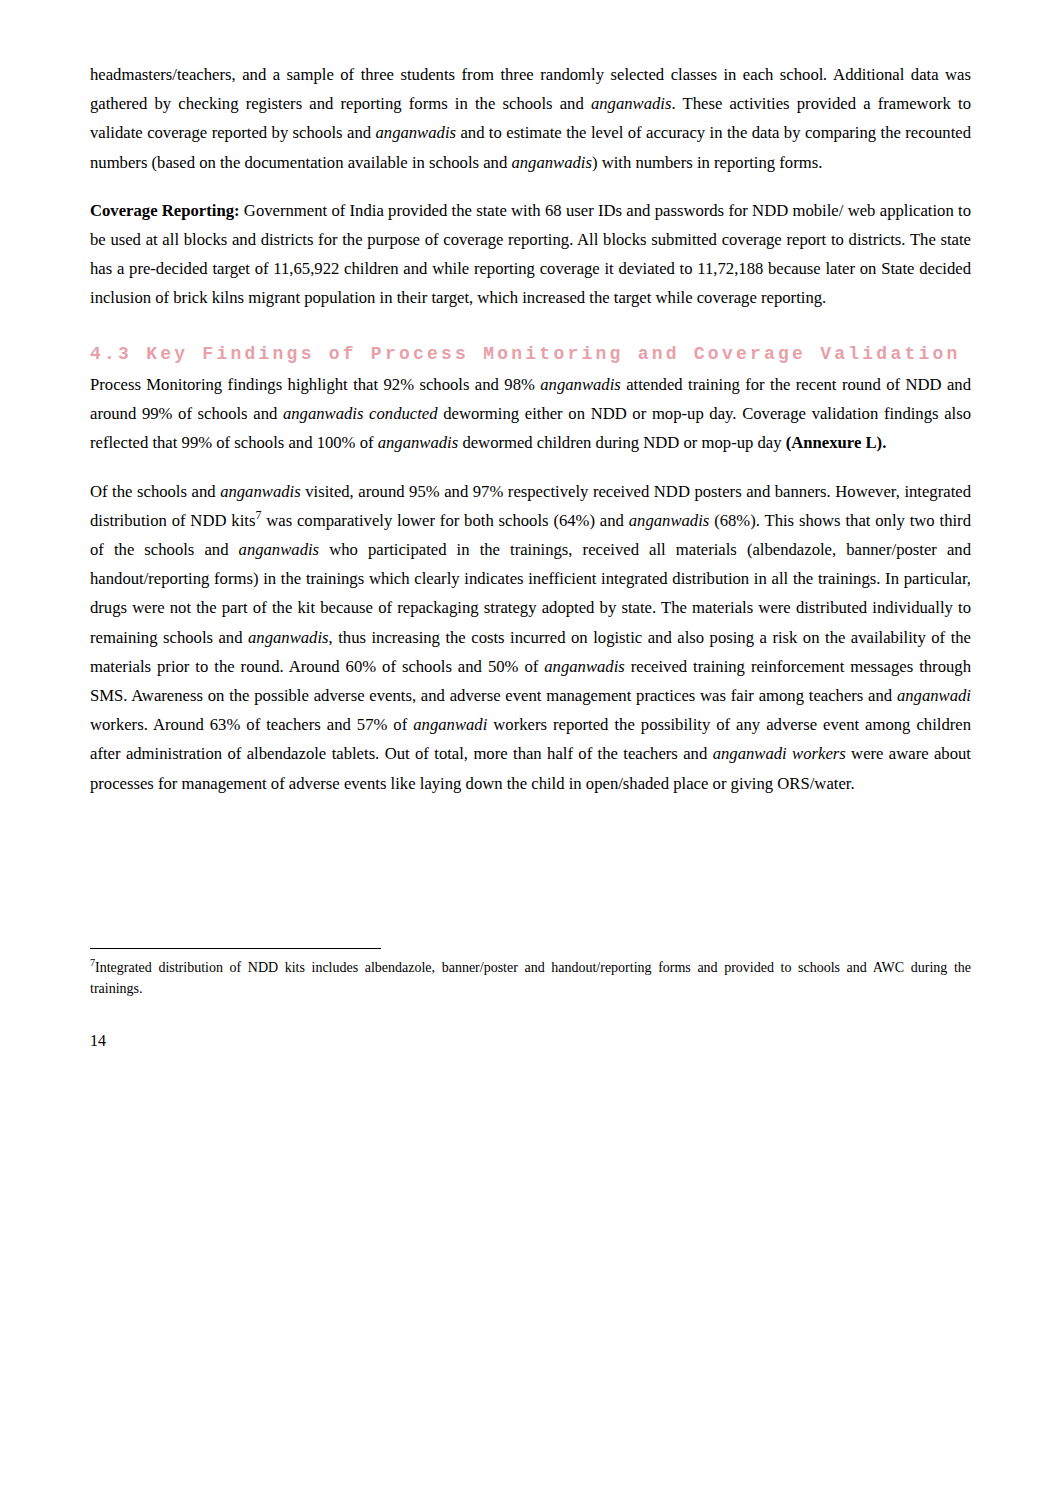headmasters/teachers, and a sample of three students from three randomly selected classes in each school. Additional data was gathered by checking registers and reporting forms in the schools and anganwadis. These activities provided a framework to validate coverage reported by schools and anganwadis and to estimate the level of accuracy in the data by comparing the recounted numbers (based on the documentation available in schools and anganwadis) with numbers in reporting forms.
Coverage Reporting: Government of India provided the state with 68 user IDs and passwords for NDD mobile/ web application to be used at all blocks and districts for the purpose of coverage reporting. All blocks submitted coverage report to districts. The state has a pre-decided target of 11,65,922 children and while reporting coverage it deviated to 11,72,188 because later on State decided inclusion of brick kilns migrant population in their target, which increased the target while coverage reporting.
4.3 Key Findings of Process Monitoring and Coverage Validation
Process Monitoring findings highlight that 92% schools and 98% anganwadis attended training for the recent round of NDD and around 99% of schools and anganwadis conducted deworming either on NDD or mop-up day. Coverage validation findings also reflected that 99% of schools and 100% of anganwadis dewormed children during NDD or mop-up day (Annexure L).
Of the schools and anganwadis visited, around 95% and 97% respectively received NDD posters and banners. However, integrated distribution of NDD kits7 was comparatively lower for both schools (64%) and anganwadis (68%). This shows that only two third of the schools and anganwadis who participated in the trainings, received all materials (albendazole, banner/poster and handout/reporting forms) in the trainings which clearly indicates inefficient integrated distribution in all the trainings. In particular, drugs were not the part of the kit because of repackaging strategy adopted by state. The materials were distributed individually to remaining schools and anganwadis, thus increasing the costs incurred on logistic and also posing a risk on the availability of the materials prior to the round. Around 60% of schools and 50% of anganwadis received training reinforcement messages through SMS. Awareness on the possible adverse events, and adverse event management practices was fair among teachers and anganwadi workers. Around 63% of teachers and 57% of anganwadi workers reported the possibility of any adverse event among children after administration of albendazole tablets. Out of total, more than half of the teachers and anganwadi workers were aware about processes for management of adverse events like laying down the child in open/shaded place or giving ORS/water.
7Integrated distribution of NDD kits includes albendazole, banner/poster and handout/reporting forms and provided to schools and AWC during the trainings.
14